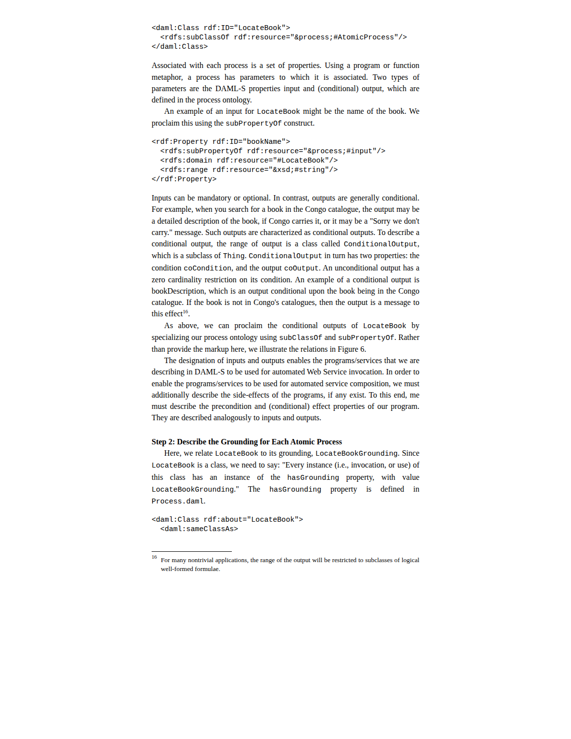<daml:Class rdf:ID="LocateBook">
  <rdfs:subClassOf rdf:resource="&process;#AtomicProcess"/>
</daml:Class>
Associated with each process is a set of properties. Using a program or function metaphor, a process has parameters to which it is associated. Two types of parameters are the DAML-S properties input and (conditional) output, which are defined in the process ontology.
An example of an input for LocateBook might be the name of the book. We proclaim this using the subPropertyOf construct.
<rdf:Property rdf:ID="bookName">
  <rdfs:subPropertyOf rdf:resource="&process;#input"/>
  <rdfs:domain rdf:resource="#LocateBook"/>
  <rdfs:range rdf:resource="&xsd;#string"/>
</rdf:Property>
Inputs can be mandatory or optional. In contrast, outputs are generally conditional. For example, when you search for a book in the Congo catalogue, the output may be a detailed description of the book, if Congo carries it, or it may be a "Sorry we don't carry." message. Such outputs are characterized as conditional outputs. To describe a conditional output, the range of output is a class called ConditionalOutput, which is a subclass of Thing. ConditionalOutput in turn has two properties: the condition coCondition, and the output coOutput. An unconditional output has a zero cardinality restriction on its condition. An example of a conditional output is bookDescription, which is an output conditional upon the book being in the Congo catalogue. If the book is not in Congo's catalogues, then the output is a message to this effect16.
As above, we can proclaim the conditional outputs of LocateBook by specializing our process ontology using subClassOf and subPropertyOf. Rather than provide the markup here, we illustrate the relations in Figure 6.
The designation of inputs and outputs enables the programs/services that we are describing in DAML-S to be used for automated Web Service invocation. In order to enable the programs/services to be used for automated service composition, we must additionally describe the side-effects of the programs, if any exist. To this end, me must describe the precondition and (conditional) effect properties of our program. They are described analogously to inputs and outputs.
Step 2: Describe the Grounding for Each Atomic Process
Here, we relate LocateBook to its grounding, LocateBookGrounding. Since LocateBook is a class, we need to say: "Every instance (i.e., invocation, or use) of this class has an instance of the hasGrounding property, with value LocateBookGrounding." The hasGrounding property is defined in Process.daml.
<daml:Class rdf:about="LocateBook">
  <daml:sameClassAs>
16 For many nontrivial applications, the range of the output will be restricted to subclasses of logical well-formed formulae.